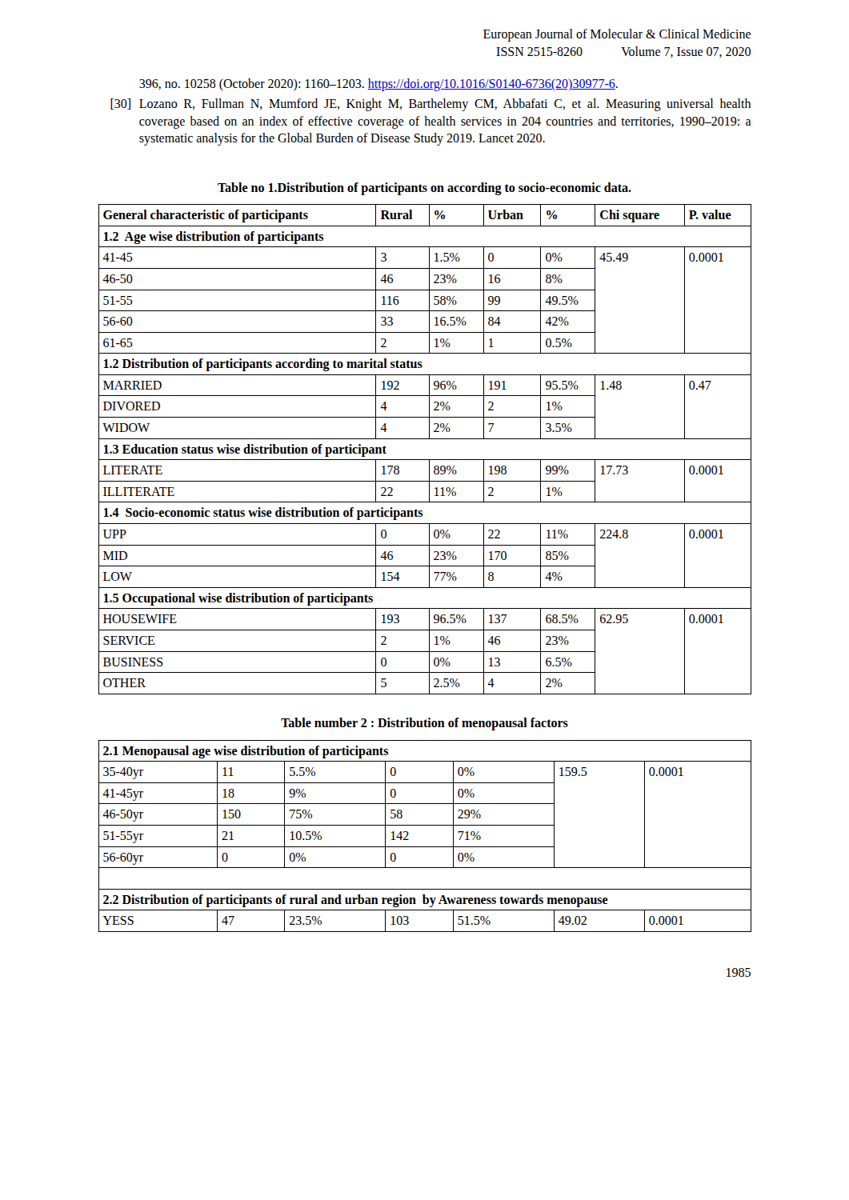European Journal of Molecular & Clinical Medicine ISSN 2515-8260 Volume 7, Issue 07, 2020
396, no. 10258 (October 2020): 1160–1203. https://doi.org/10.1016/S0140-6736(20)30977-6.
[30]
Lozano R, Fullman N, Mumford JE, Knight M, Barthelemy CM, Abbafati C, et al. Measuring universal health coverage based on an index of effective coverage of health services in 204 countries and territories, 1990–2019: a systematic analysis for the Global Burden of Disease Study 2019. Lancet 2020.
Table no 1.Distribution of participants on according to socio-economic data.
| General characteristic of participants | Rural | % | Urban | % | Chi square | P. value |
| --- | --- | --- | --- | --- | --- | --- |
| 1.2 Age wise distribution of participants |
| 41-45 | 3 | 1.5% | 0 | 0% | 45.49 | 0.0001 |
| 46-50 | 46 | 23% | 16 | 8% |
| 51-55 | 116 | 58% | 99 | 49.5% |
| 56-60 | 33 | 16.5% | 84 | 42% |
| 61-65 | 2 | 1% | 1 | 0.5% |
| 1.2 Distribution of participants according to marital status |
| MARRIED | 192 | 96% | 191 | 95.5% | 1.48 | 0.47 |
| DIVORED | 4 | 2% | 2 | 1% |
| WIDOW | 4 | 2% | 7 | 3.5% |
| 1.3 Education status wise distribution of participant |
| LITERATE | 178 | 89% | 198 | 99% | 17.73 | 0.0001 |
| ILLITERATE | 22 | 11% | 2 | 1% |
| 1.4 Socio-economic status wise distribution of participants |
| UPP | 0 | 0% | 22 | 11% | 224.8 | 0.0001 |
| MID | 46 | 23% | 170 | 85% |
| LOW | 154 | 77% | 8 | 4% |
| 1.5 Occupational wise distribution of participants |
| HOUSEWIFE | 193 | 96.5% | 137 | 68.5% | 62.95 | 0.0001 |
| SERVICE | 2 | 1% | 46 | 23% |
| BUSINESS | 0 | 0% | 13 | 6.5% |
| OTHER | 5 | 2.5% | 4 | 2% |
Table number 2 : Distribution of menopausal factors
| 2.1 Menopausal age wise distribution of participants |
| 35-40yr | 11 | 5.5% | 0 | 0% | 159.5 | 0.0001 |
| 41-45yr | 18 | 9% | 0 | 0% |
| 46-50yr | 150 | 75% | 58 | 29% |
| 51-55yr | 21 | 10.5% | 142 | 71% |
| 56-60yr | 0 | 0% | 0 | 0% |
| 2.2 Distribution of participants of rural and urban region by Awareness towards menopause |
| YESS | 47 | 23.5% | 103 | 51.5% | 49.02 | 0.0001 |
1985